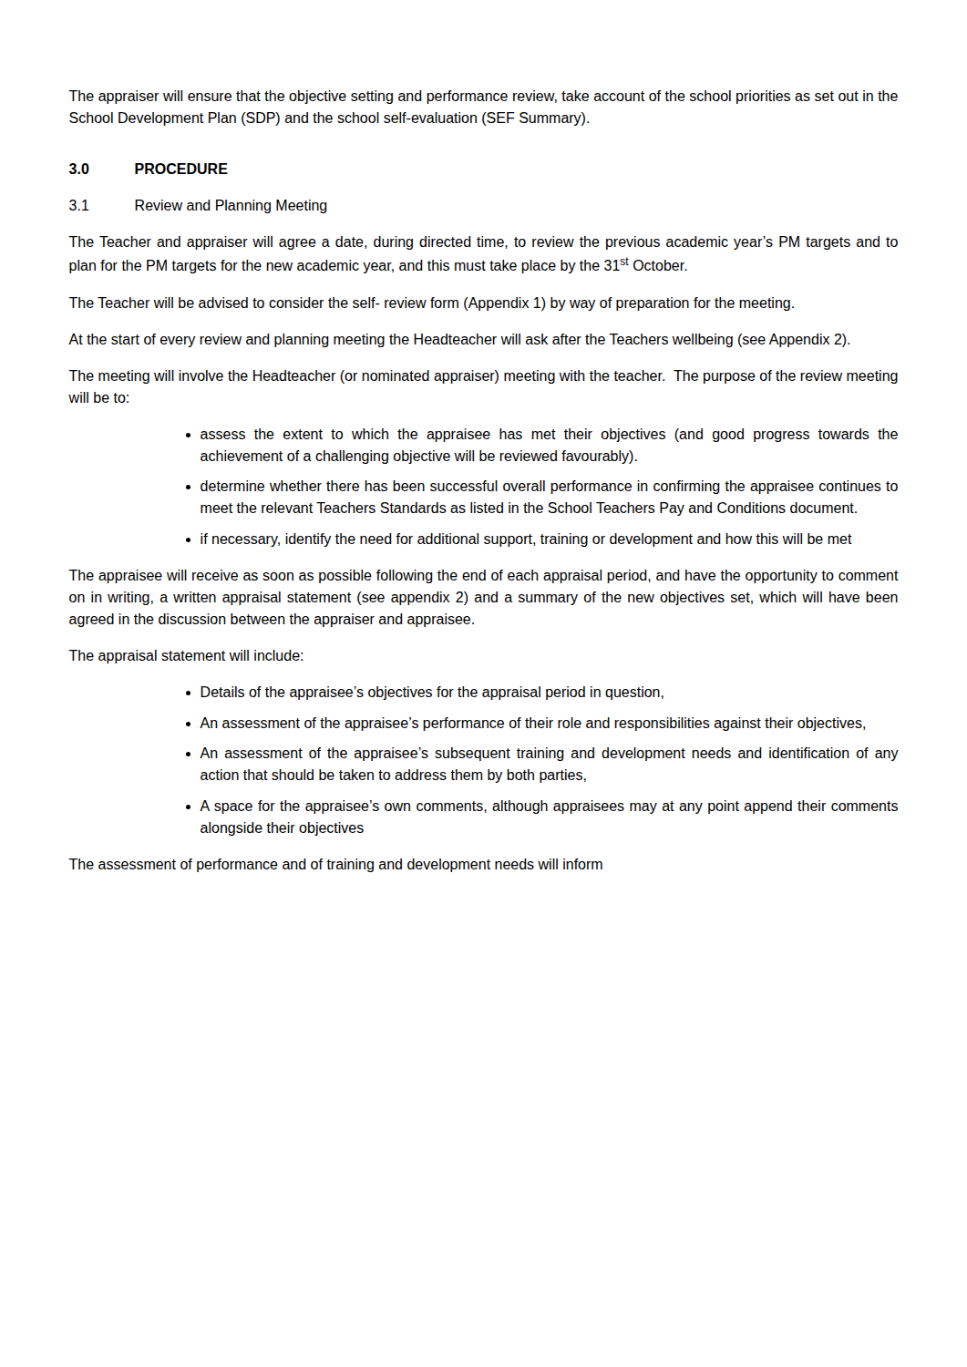The appraiser will ensure that the objective setting and performance review, take account of the school priorities as set out in the School Development Plan (SDP) and the school self-evaluation (SEF Summary).
3.0 PROCEDURE
3.1 Review and Planning Meeting
The Teacher and appraiser will agree a date, during directed time, to review the previous academic year’s PM targets and to plan for the PM targets for the new academic year, and this must take place by the 31st October.
The Teacher will be advised to consider the self- review form (Appendix 1) by way of preparation for the meeting.
At the start of every review and planning meeting the Headteacher will ask after the Teachers wellbeing (see Appendix 2).
The meeting will involve the Headteacher (or nominated appraiser) meeting with the teacher. The purpose of the review meeting will be to:
assess the extent to which the appraisee has met their objectives (and good progress towards the achievement of a challenging objective will be reviewed favourably).
determine whether there has been successful overall performance in confirming the appraisee continues to meet the relevant Teachers Standards as listed in the School Teachers Pay and Conditions document.
if necessary, identify the need for additional support, training or development and how this will be met
The appraisee will receive as soon as possible following the end of each appraisal period, and have the opportunity to comment on in writing, a written appraisal statement (see appendix 2) and a summary of the new objectives set, which will have been agreed in the discussion between the appraiser and appraisee.
The appraisal statement will include:
Details of the appraisee’s objectives for the appraisal period in question,
An assessment of the appraisee’s performance of their role and responsibilities against their objectives,
An assessment of the appraisee’s subsequent training and development needs and identification of any action that should be taken to address them by both parties,
A space for the appraisee’s own comments, although appraisees may at any point append their comments alongside their objectives
The assessment of performance and of training and development needs will inform